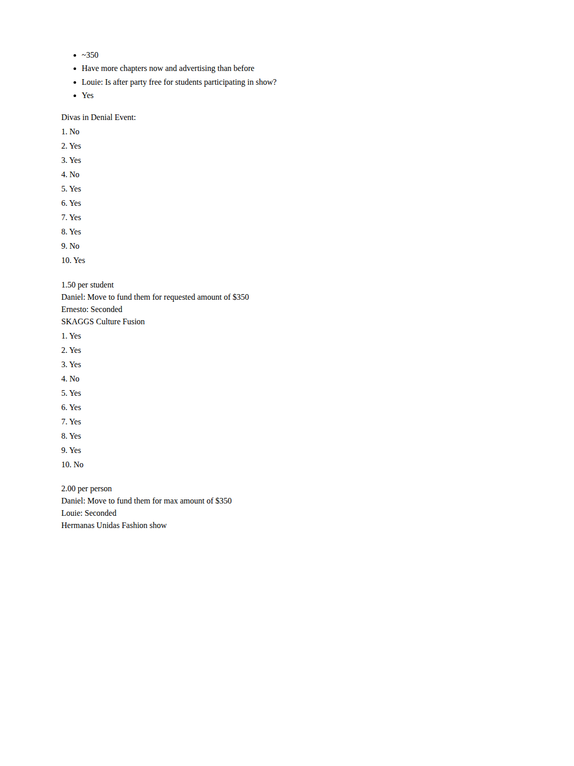~350
Have more chapters now and advertising than before
Louie: Is after party free for students participating in show?
Yes
Divas in Denial Event:
1. No
2. Yes
3. Yes
4. No
5. Yes
6. Yes
7. Yes
8. Yes
9. No
10. Yes
1.50 per student
Daniel: Move to fund them for requested amount of $350
Ernesto: Seconded
SKAGGS Culture Fusion
1. Yes
2. Yes
3. Yes
4. No
5. Yes
6. Yes
7. Yes
8. Yes
9. Yes
10. No
2.00 per person
Daniel: Move to fund them for max amount of $350
Louie: Seconded
Hermanas Unidas Fashion show